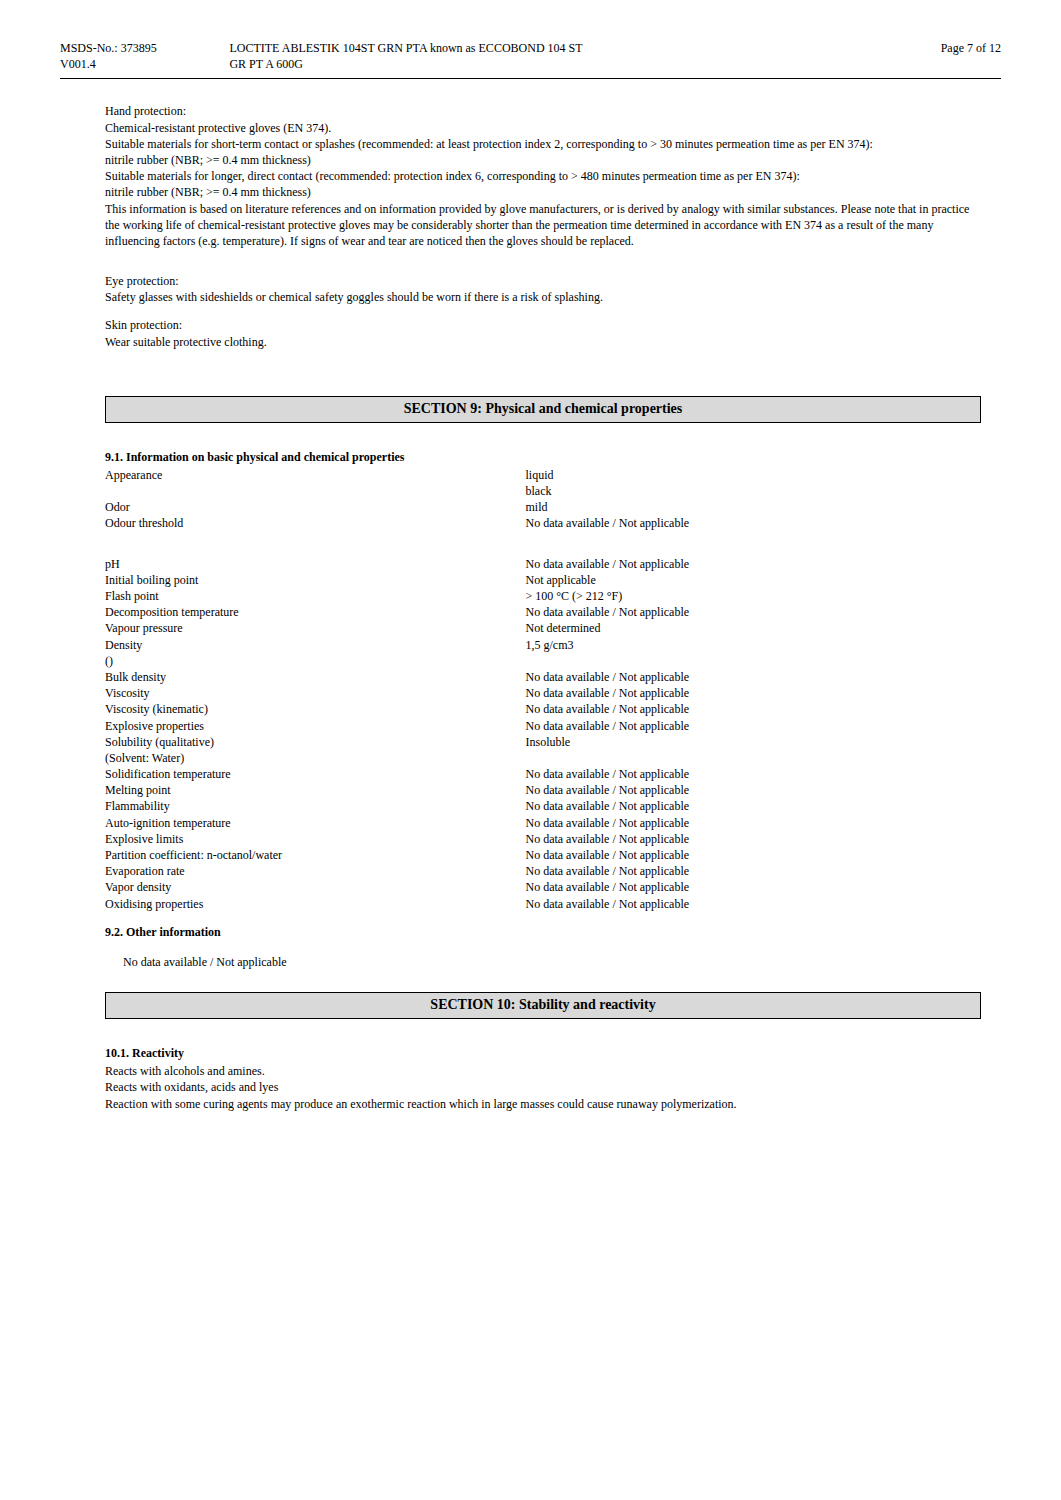MSDS-No.: 373895
V001.4
LOCTITE ABLESTIK 104ST GRN PTA known as ECCOBOND 104 ST
GR PT A 600G
Page 7 of 12
Hand protection:
Chemical-resistant protective gloves (EN 374).
Suitable materials for short-term contact or splashes (recommended: at least protection index 2, corresponding to > 30 minutes permeation time as per EN 374):
nitrile rubber (NBR; >= 0.4 mm thickness)
Suitable materials for longer, direct contact (recommended: protection index 6, corresponding to > 480 minutes permeation time as per EN 374):
nitrile rubber (NBR; >= 0.4 mm thickness)
This information is based on literature references and on information provided by glove manufacturers, or is derived by analogy with similar substances. Please note that in practice the working life of chemical-resistant protective gloves may be considerably shorter than the permeation time determined in accordance with EN 374 as a result of the many influencing factors (e.g. temperature). If signs of wear and tear are noticed then the gloves should be replaced.
Eye protection:
Safety glasses with sideshields or chemical safety goggles should be worn if there is a risk of splashing.
Skin protection:
Wear suitable protective clothing.
SECTION 9: Physical and chemical properties
9.1. Information on basic physical and chemical properties
| Appearance | liquid |
| | black |
| Odor | mild |
| Odour threshold | No data available / Not applicable |
| pH | No data available / Not applicable |
| Initial boiling point | Not applicable |
| Flash point | > 100 °C (> 212 °F) |
| Decomposition temperature | No data available / Not applicable |
| Vapour pressure | Not determined |
| Density | 1,5 g/cm3 |
| () | |
| Bulk density | No data available / Not applicable |
| Viscosity | No data available / Not applicable |
| Viscosity (kinematic) | No data available / Not applicable |
| Explosive properties | No data available / Not applicable |
| Solubility (qualitative) | Insoluble |
| (Solvent: Water) | |
| Solidification temperature | No data available / Not applicable |
| Melting point | No data available / Not applicable |
| Flammability | No data available / Not applicable |
| Auto-ignition temperature | No data available / Not applicable |
| Explosive limits | No data available / Not applicable |
| Partition coefficient: n-octanol/water | No data available / Not applicable |
| Evaporation rate | No data available / Not applicable |
| Vapor density | No data available / Not applicable |
| Oxidising properties | No data available / Not applicable |
9.2. Other information
No data available / Not applicable
SECTION 10: Stability and reactivity
10.1. Reactivity
Reacts with alcohols and amines.
Reacts with oxidants, acids and lyes
Reaction with some curing agents may produce an exothermic reaction which in large masses could cause runaway polymerization.